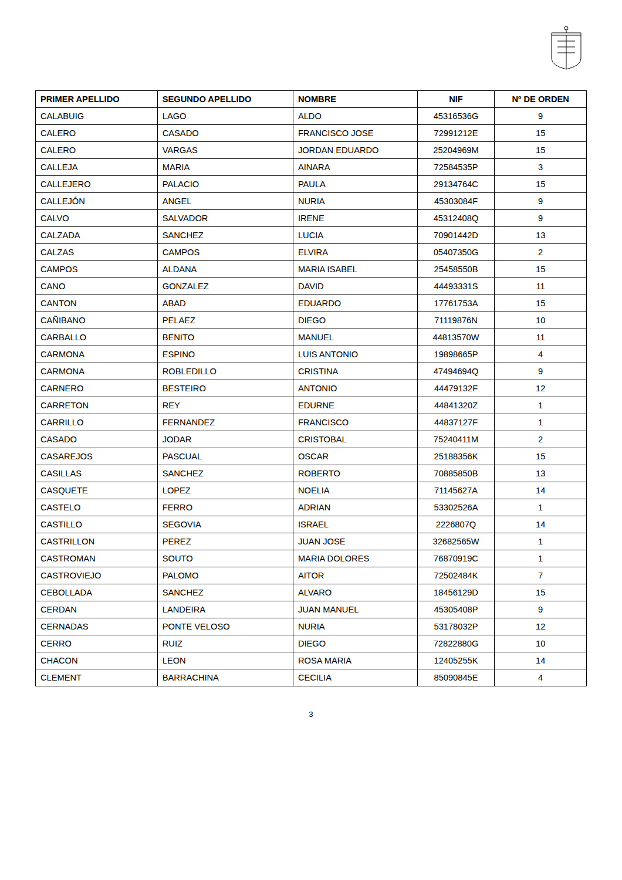| PRIMER APELLIDO | SEGUNDO APELLIDO | NOMBRE | NIF | Nº DE ORDEN |
| --- | --- | --- | --- | --- |
| CALABUIG | LAGO | ALDO | 45316536G | 9 |
| CALERO | CASADO | FRANCISCO JOSE | 72991212E | 15 |
| CALERO | VARGAS | JORDAN EDUARDO | 25204969M | 15 |
| CALLEJA | MARIA | AINARA | 72584535P | 3 |
| CALLEJERO | PALACIO | PAULA | 29134764C | 15 |
| CALLEJÓN | ANGEL | NURIA | 45303084F | 9 |
| CALVO | SALVADOR | IRENE | 45312408Q | 9 |
| CALZADA | SANCHEZ | LUCIA | 70901442D | 13 |
| CALZAS | CAMPOS | ELVIRA | 05407350G | 2 |
| CAMPOS | ALDANA | MARIA ISABEL | 25458550B | 15 |
| CANO | GONZALEZ | DAVID | 44493331S | 11 |
| CANTON | ABAD | EDUARDO | 17761753A | 15 |
| CAÑIBANO | PELAEZ | DIEGO | 71119876N | 10 |
| CARBALLO | BENITO | MANUEL | 44813570W | 11 |
| CARMONA | ESPINO | LUIS ANTONIO | 19898665P | 4 |
| CARMONA | ROBLEDILLO | CRISTINA | 47494694Q | 9 |
| CARNERO | BESTEIRO | ANTONIO | 44479132F | 12 |
| CARRETON | REY | EDURNE | 44841320Z | 1 |
| CARRILLO | FERNANDEZ | FRANCISCO | 44837127F | 1 |
| CASADO | JODAR | CRISTOBAL | 75240411M | 2 |
| CASAREJOS | PASCUAL | OSCAR | 25188356K | 15 |
| CASILLAS | SANCHEZ | ROBERTO | 70885850B | 13 |
| CASQUETE | LOPEZ | NOELIA | 71145627A | 14 |
| CASTELO | FERRO | ADRIAN | 53302526A | 1 |
| CASTILLO | SEGOVIA | ISRAEL | 2226807Q | 14 |
| CASTRILLON | PEREZ | JUAN JOSE | 32682565W | 1 |
| CASTROMAN | SOUTO | MARIA DOLORES | 76870919C | 1 |
| CASTROVIEJO | PALOMO | AITOR | 72502484K | 7 |
| CEBOLLADA | SANCHEZ | ALVARO | 18456129D | 15 |
| CERDAN | LANDEIRA | JUAN MANUEL | 45305408P | 9 |
| CERNADAS | PONTE VELOSO | NURIA | 53178032P | 12 |
| CERRO | RUIZ | DIEGO | 72822880G | 10 |
| CHACON | LEON | ROSA MARIA | 12405255K | 14 |
| CLEMENT | BARRACHINA | CECILIA | 85090845E | 4 |
3